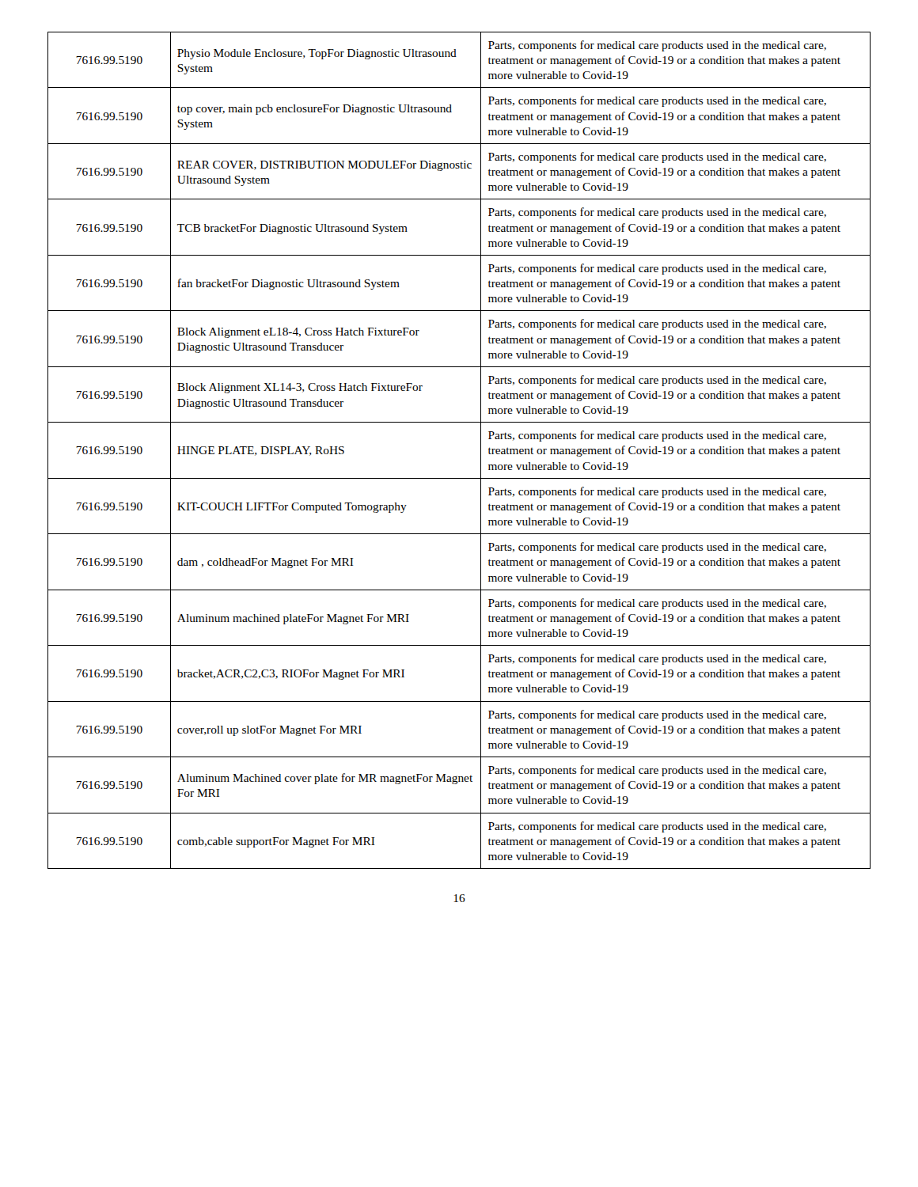| 7616.99.5190 | Physio Module Enclosure, TopFor Diagnostic Ultrasound System | Parts, components for medical care products used in the medical care, treatment or management of Covid-19 or a condition that makes a patent more vulnerable to Covid-19 |
| 7616.99.5190 | top cover, main pcb enclosureFor Diagnostic Ultrasound System | Parts, components for medical care products used in the medical care, treatment or management of Covid-19 or a condition that makes a patent more vulnerable to Covid-19 |
| 7616.99.5190 | REAR COVER, DISTRIBUTION MODULEFor Diagnostic Ultrasound System | Parts, components for medical care products used in the medical care, treatment or management of Covid-19 or a condition that makes a patent more vulnerable to Covid-19 |
| 7616.99.5190 | TCB bracketFor Diagnostic Ultrasound System | Parts, components for medical care products used in the medical care, treatment or management of Covid-19 or a condition that makes a patent more vulnerable to Covid-19 |
| 7616.99.5190 | fan bracketFor Diagnostic Ultrasound System | Parts, components for medical care products used in the medical care, treatment or management of Covid-19 or a condition that makes a patent more vulnerable to Covid-19 |
| 7616.99.5190 | Block Alignment eL18-4, Cross Hatch FixtureFor Diagnostic Ultrasound Transducer | Parts, components for medical care products used in the medical care, treatment or management of Covid-19 or a condition that makes a patent more vulnerable to Covid-19 |
| 7616.99.5190 | Block Alignment XL14-3, Cross Hatch FixtureFor Diagnostic Ultrasound Transducer | Parts, components for medical care products used in the medical care, treatment or management of Covid-19 or a condition that makes a patent more vulnerable to Covid-19 |
| 7616.99.5190 | HINGE PLATE, DISPLAY, RoHS | Parts, components for medical care products used in the medical care, treatment or management of Covid-19 or a condition that makes a patent more vulnerable to Covid-19 |
| 7616.99.5190 | KIT-COUCH LIFTFor Computed Tomography | Parts, components for medical care products used in the medical care, treatment or management of Covid-19 or a condition that makes a patent more vulnerable to Covid-19 |
| 7616.99.5190 | dam , coldheadFor Magnet For MRI | Parts, components for medical care products used in the medical care, treatment or management of Covid-19 or a condition that makes a patent more vulnerable to Covid-19 |
| 7616.99.5190 | Aluminum machined plateFor Magnet For MRI | Parts, components for medical care products used in the medical care, treatment or management of Covid-19 or a condition that makes a patent more vulnerable to Covid-19 |
| 7616.99.5190 | bracket,ACR,C2,C3, RIOFor Magnet For MRI | Parts, components for medical care products used in the medical care, treatment or management of Covid-19 or a condition that makes a patent more vulnerable to Covid-19 |
| 7616.99.5190 | cover,roll up slotFor Magnet For MRI | Parts, components for medical care products used in the medical care, treatment or management of Covid-19 or a condition that makes a patent more vulnerable to Covid-19 |
| 7616.99.5190 | Aluminum Machined cover plate for MR magnetFor Magnet For MRI | Parts, components for medical care products used in the medical care, treatment or management of Covid-19 or a condition that makes a patent more vulnerable to Covid-19 |
| 7616.99.5190 | comb,cable supportFor Magnet For MRI | Parts, components for medical care products used in the medical care, treatment or management of Covid-19 or a condition that makes a patent more vulnerable to Covid-19 |
16